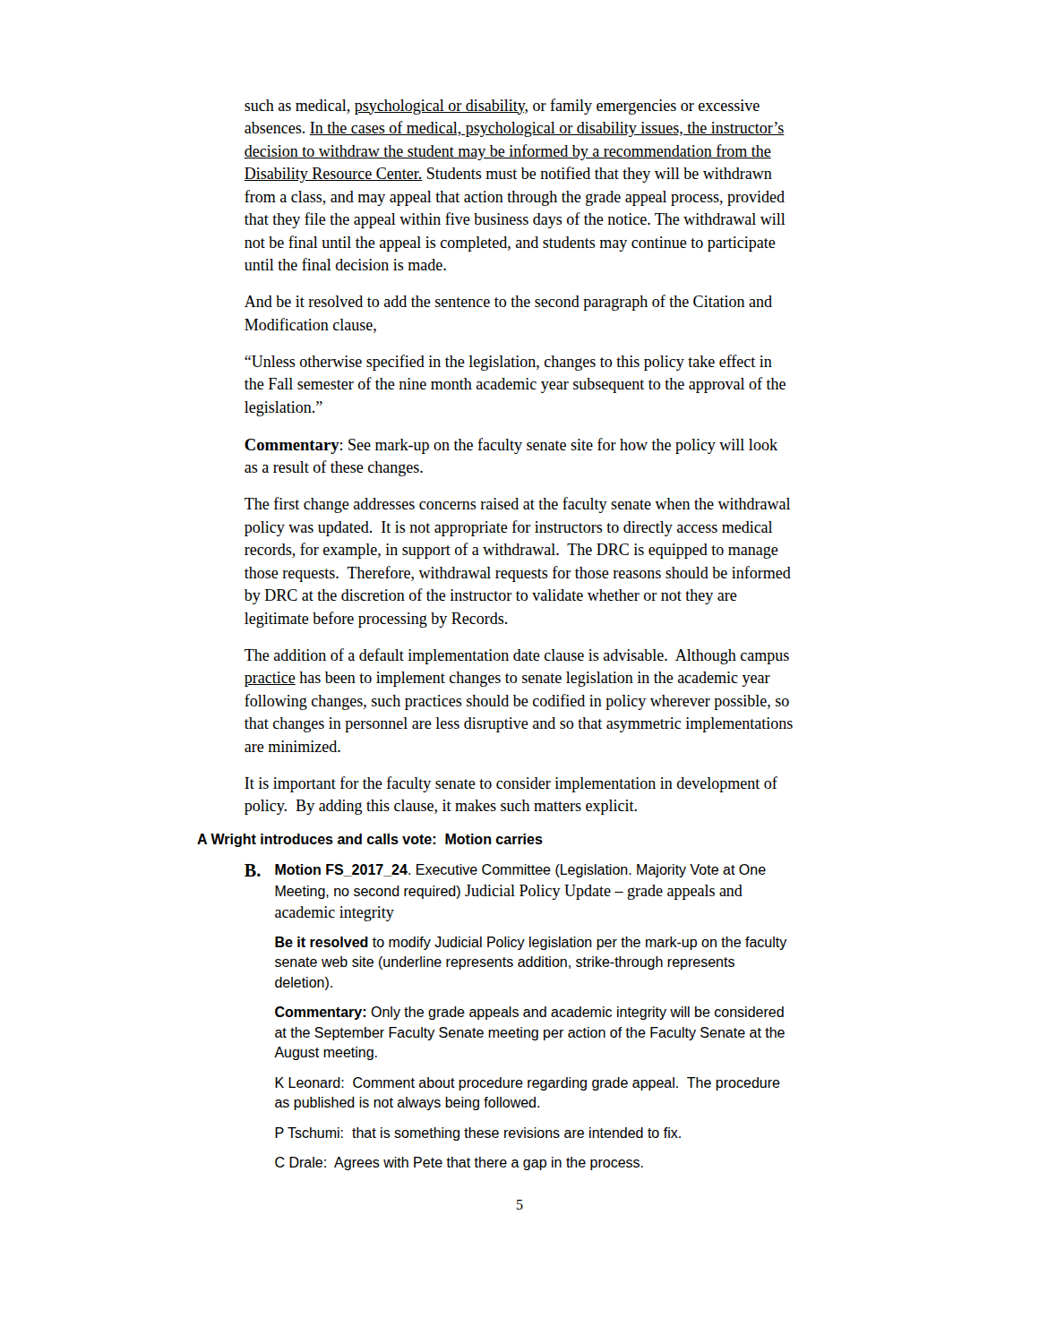such as medical, psychological or disability, or family emergencies or excessive absences. In the cases of medical, psychological or disability issues, the instructor’s decision to withdraw the student may be informed by a recommendation from the Disability Resource Center. Students must be notified that they will be withdrawn from a class, and may appeal that action through the grade appeal process, provided that they file the appeal within five business days of the notice. The withdrawal will not be final until the appeal is completed, and students may continue to participate until the final decision is made.
And be it resolved to add the sentence to the second paragraph of the Citation and Modification clause,
“Unless otherwise specified in the legislation, changes to this policy take effect in the Fall semester of the nine month academic year subsequent to the approval of the legislation.”
Commentary: See mark-up on the faculty senate site for how the policy will look as a result of these changes.
The first change addresses concerns raised at the faculty senate when the withdrawal policy was updated. It is not appropriate for instructors to directly access medical records, for example, in support of a withdrawal. The DRC is equipped to manage those requests. Therefore, withdrawal requests for those reasons should be informed by DRC at the discretion of the instructor to validate whether or not they are legitimate before processing by Records.
The addition of a default implementation date clause is advisable. Although campus practice has been to implement changes to senate legislation in the academic year following changes, such practices should be codified in policy wherever possible, so that changes in personnel are less disruptive and so that asymmetric implementations are minimized.
It is important for the faculty senate to consider implementation in development of policy. By adding this clause, it makes such matters explicit.
A Wright introduces and calls vote: Motion carries
B.
Motion FS_2017_24. Executive Committee (Legislation. Majority Vote at One Meeting, no second required) Judicial Policy Update – grade appeals and academic integrity
Be it resolved to modify Judicial Policy legislation per the mark-up on the faculty senate web site (underline represents addition, strike-through represents deletion).
Commentary: Only the grade appeals and academic integrity will be considered at the September Faculty Senate meeting per action of the Faculty Senate at the August meeting.
K Leonard: Comment about procedure regarding grade appeal. The procedure as published is not always being followed.
P Tschumi: that is something these revisions are intended to fix.
C Drale: Agrees with Pete that there a gap in the process.
5